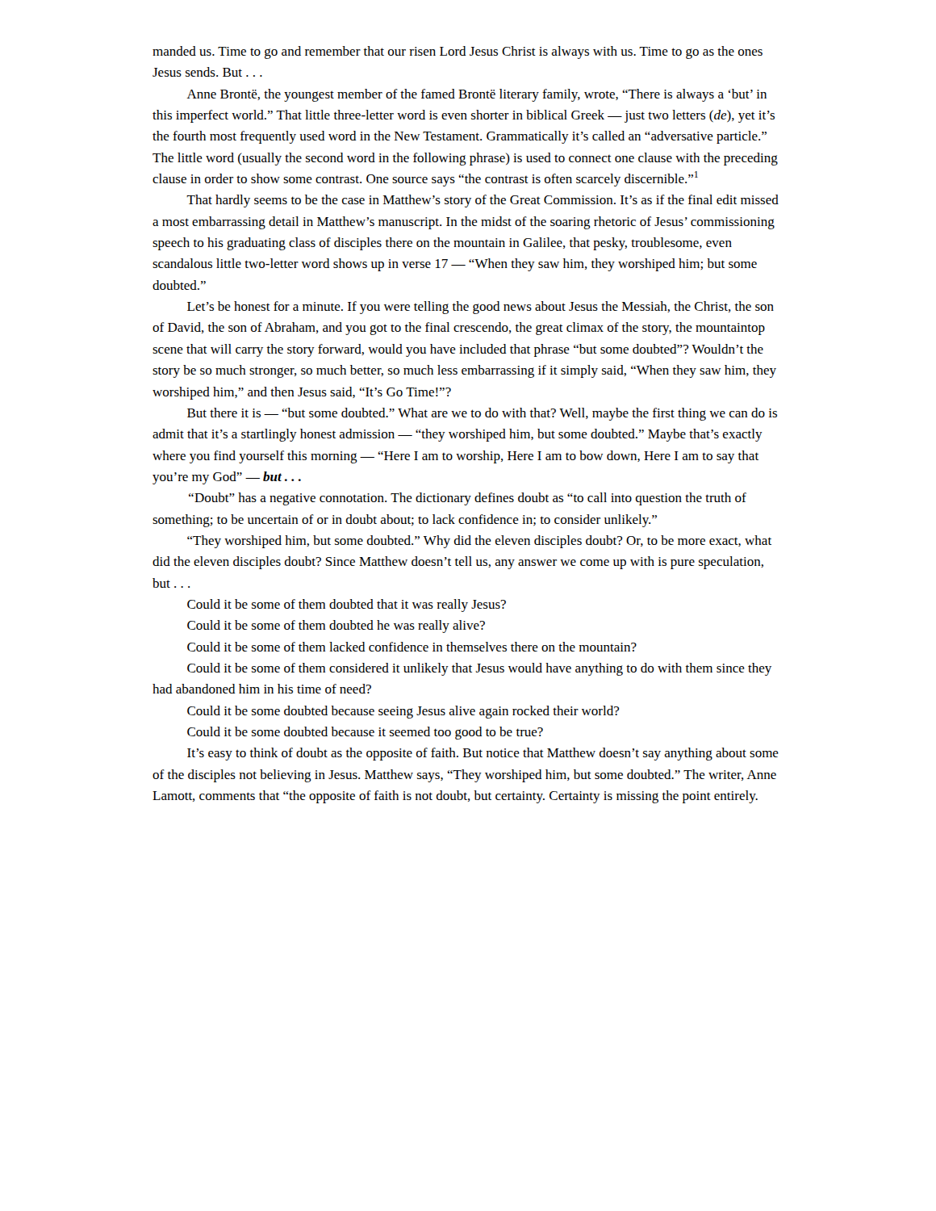manded us. Time to go and remember that our risen Lord Jesus Christ is always with us. Time to go as the ones Jesus sends. But . . .
Anne Brontë, the youngest member of the famed Brontë literary family, wrote, “There is always a ‘but’ in this imperfect world.” That little three-letter word is even shorter in biblical Greek — just two letters (de), yet it’s the fourth most frequently used word in the New Testament. Grammatically it’s called an “adversative particle.” The little word (usually the second word in the following phrase) is used to connect one clause with the preceding clause in order to show some contrast. One source says “the contrast is often scarcely discernible.”1
That hardly seems to be the case in Matthew’s story of the Great Commission. It’s as if the final edit missed a most embarrassing detail in Matthew’s manuscript. In the midst of the soaring rhetoric of Jesus’ commissioning speech to his graduating class of disciples there on the mountain in Galilee, that pesky, troublesome, even scandalous little two-letter word shows up in verse 17 — “When they saw him, they worshiped him; but some doubted.”
Let’s be honest for a minute. If you were telling the good news about Jesus the Messiah, the Christ, the son of David, the son of Abraham, and you got to the final crescendo, the great climax of the story, the mountaintop scene that will carry the story forward, would you have included that phrase “but some doubted”? Wouldn’t the story be so much stronger, so much better, so much less embarrassing if it simply said, “When they saw him, they worshiped him,” and then Jesus said, “It’s Go Time!”?
But there it is — “but some doubted.” What are we to do with that? Well, maybe the first thing we can do is admit that it’s a startlingly honest admission — “they worshiped him, but some doubted.” Maybe that’s exactly where you find yourself this morning — “Here I am to worship, Here I am to bow down, Here I am to say that you’re my God” — but . . .
“Doubt” has a negative connotation. The dictionary defines doubt as “to call into question the truth of something; to be uncertain of or in doubt about; to lack confidence in; to consider unlikely.”
“They worshiped him, but some doubted.” Why did the eleven disciples doubt? Or, to be more exact, what did the eleven disciples doubt? Since Matthew doesn’t tell us, any answer we come up with is pure speculation, but . . .
Could it be some of them doubted that it was really Jesus?
Could it be some of them doubted he was really alive?
Could it be some of them lacked confidence in themselves there on the mountain?
Could it be some of them considered it unlikely that Jesus would have anything to do with them since they had abandoned him in his time of need?
Could it be some doubted because seeing Jesus alive again rocked their world?
Could it be some doubted because it seemed too good to be true?
It’s easy to think of doubt as the opposite of faith. But notice that Matthew doesn’t say anything about some of the disciples not believing in Jesus. Matthew says, “They worshiped him, but some doubted.” The writer, Anne Lamott, comments that “the opposite of faith is not doubt, but certainty. Certainty is missing the point entirely.